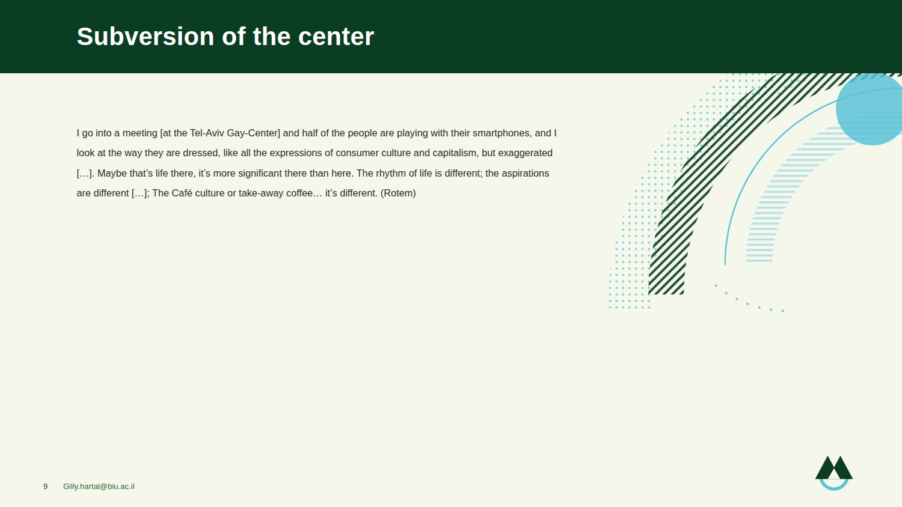Subversion of the center
I go into a meeting [at the Tel-Aviv Gay-Center] and half of the people are playing with their smartphones, and I look at the way they are dressed, like all the expressions of consumer culture and capitalism, but exaggerated […]. Maybe that’s life there, it’s more significant there than here. The rhythm of life is different; the aspirations are different […]; The Café culture or take-away coffee… it’s different. (Rotem)
9 Gilly.hartal@biu.ac.il